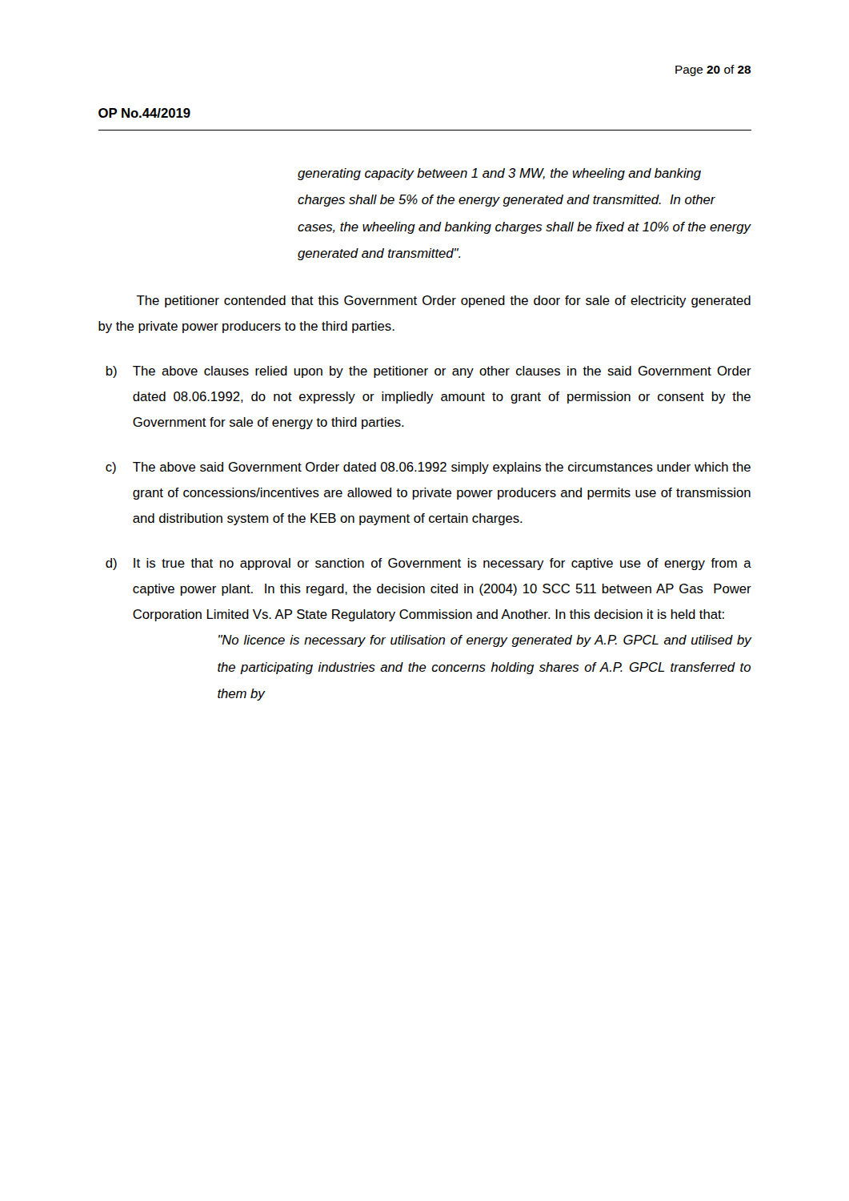Page 20 of 28
OP No.44/2019
generating capacity between 1 and 3 MW, the wheeling and banking charges shall be 5% of the energy generated and transmitted. In other cases, the wheeling and banking charges shall be fixed at 10% of the energy generated and transmitted".
The petitioner contended that this Government Order opened the door for sale of electricity generated by the private power producers to the third parties.
b) The above clauses relied upon by the petitioner or any other clauses in the said Government Order dated 08.06.1992, do not expressly or impliedly amount to grant of permission or consent by the Government for sale of energy to third parties.
c) The above said Government Order dated 08.06.1992 simply explains the circumstances under which the grant of concessions/incentives are allowed to private power producers and permits use of transmission and distribution system of the KEB on payment of certain charges.
d) It is true that no approval or sanction of Government is necessary for captive use of energy from a captive power plant. In this regard, the decision cited in (2004) 10 SCC 511 between AP Gas Power Corporation Limited Vs. AP State Regulatory Commission and Another. In this decision it is held that:
"No licence is necessary for utilisation of energy generated by A.P. GPCL and utilised by the participating industries and the concerns holding shares of A.P. GPCL transferred to them by